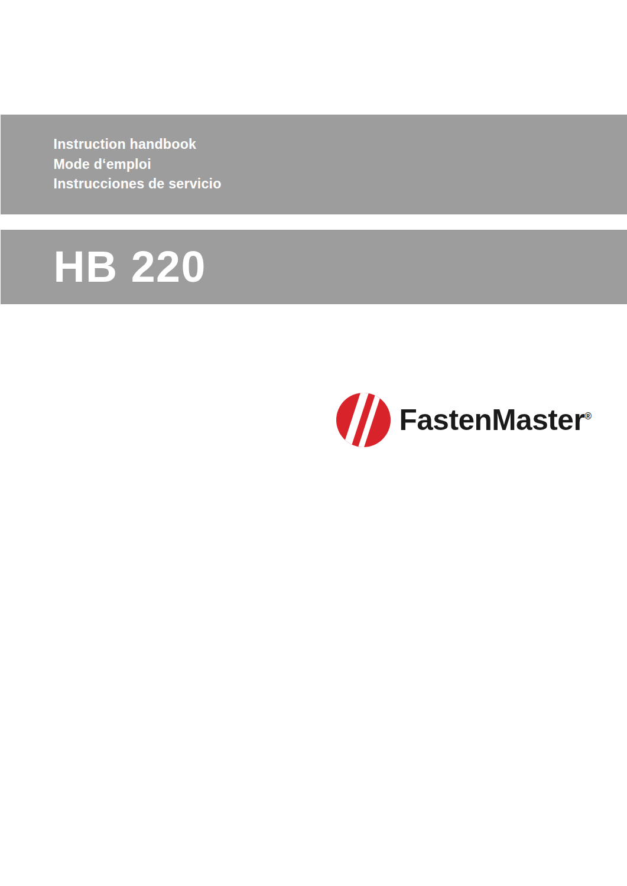FastenMaster HB 220 hot melt glue gun
Instruction handbook
Mode d‘emploi
Instrucciones de servicio
HB 220
FastenMaster®